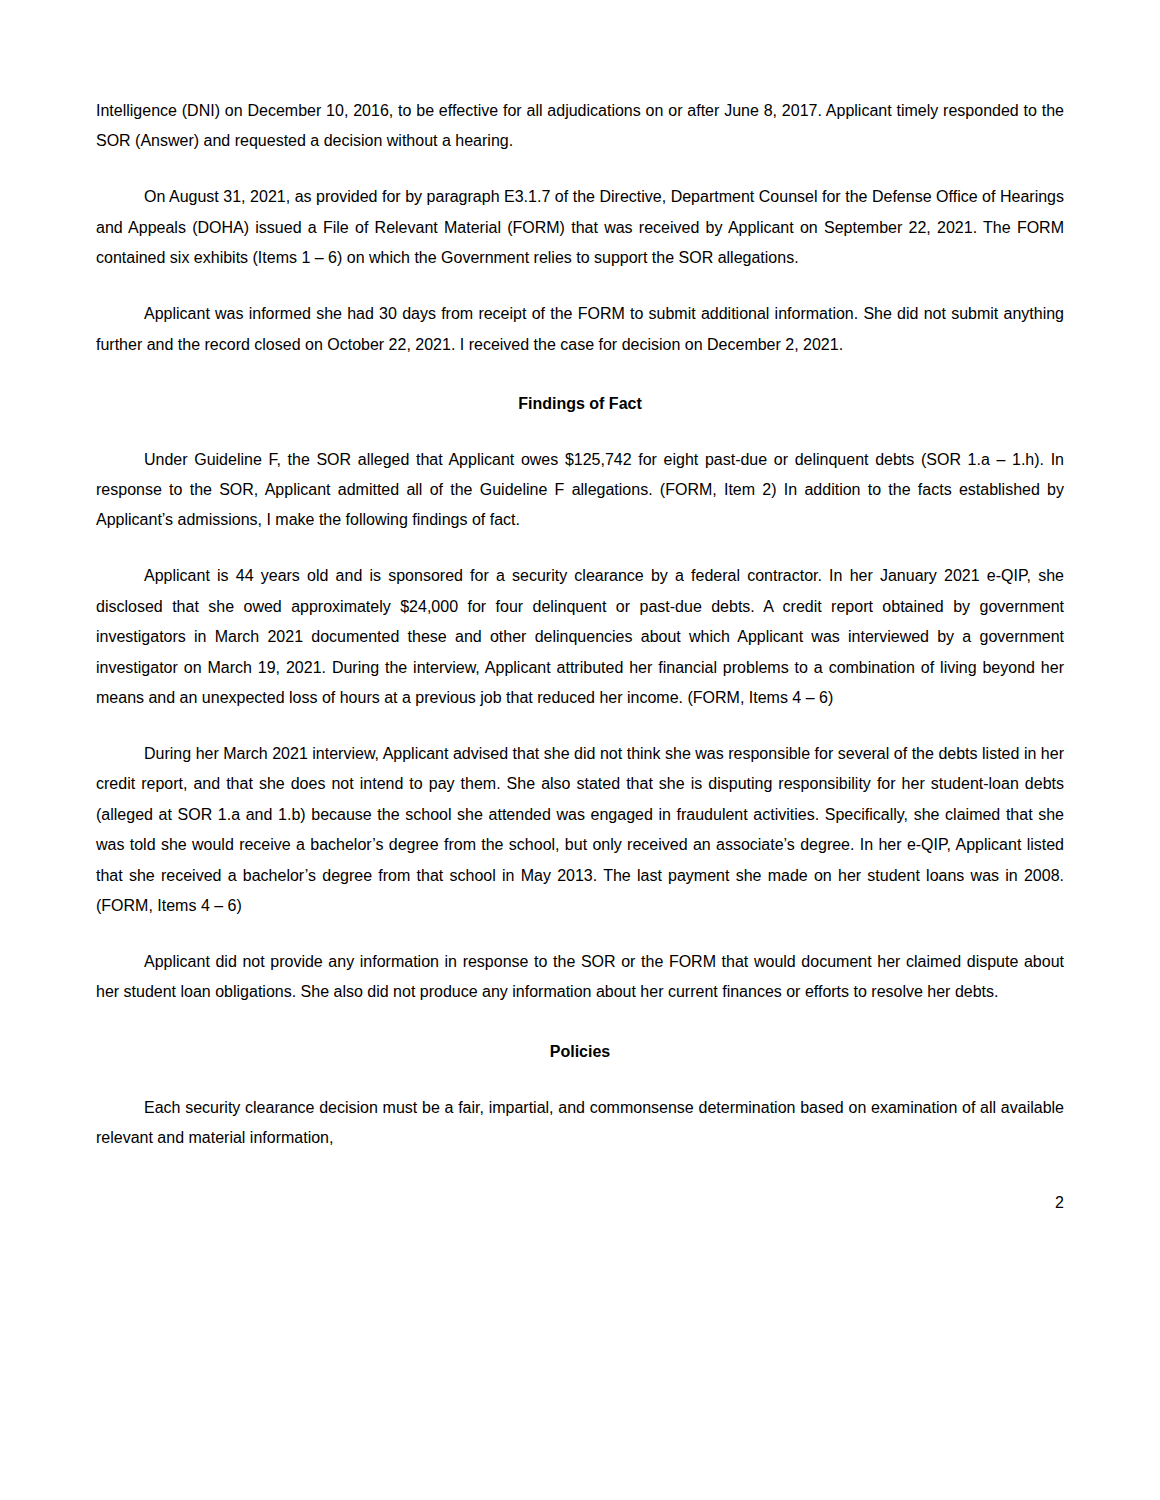Intelligence (DNI) on December 10, 2016, to be effective for all adjudications on or after June 8, 2017. Applicant timely responded to the SOR (Answer) and requested a decision without a hearing.
On August 31, 2021, as provided for by paragraph E3.1.7 of the Directive, Department Counsel for the Defense Office of Hearings and Appeals (DOHA) issued a File of Relevant Material (FORM) that was received by Applicant on September 22, 2021. The FORM contained six exhibits (Items 1 – 6) on which the Government relies to support the SOR allegations.
Applicant was informed she had 30 days from receipt of the FORM to submit additional information. She did not submit anything further and the record closed on October 22, 2021. I received the case for decision on December 2, 2021.
Findings of Fact
Under Guideline F, the SOR alleged that Applicant owes $125,742 for eight past-due or delinquent debts (SOR 1.a – 1.h). In response to the SOR, Applicant admitted all of the Guideline F allegations. (FORM, Item 2) In addition to the facts established by Applicant’s admissions, I make the following findings of fact.
Applicant is 44 years old and is sponsored for a security clearance by a federal contractor. In her January 2021 e-QIP, she disclosed that she owed approximately $24,000 for four delinquent or past-due debts. A credit report obtained by government investigators in March 2021 documented these and other delinquencies about which Applicant was interviewed by a government investigator on March 19, 2021. During the interview, Applicant attributed her financial problems to a combination of living beyond her means and an unexpected loss of hours at a previous job that reduced her income. (FORM, Items 4 – 6)
During her March 2021 interview, Applicant advised that she did not think she was responsible for several of the debts listed in her credit report, and that she does not intend to pay them. She also stated that she is disputing responsibility for her student-loan debts (alleged at SOR 1.a and 1.b) because the school she attended was engaged in fraudulent activities. Specifically, she claimed that she was told she would receive a bachelor’s degree from the school, but only received an associate’s degree. In her e-QIP, Applicant listed that she received a bachelor’s degree from that school in May 2013. The last payment she made on her student loans was in 2008. (FORM, Items 4 – 6)
Applicant did not provide any information in response to the SOR or the FORM that would document her claimed dispute about her student loan obligations. She also did not produce any information about her current finances or efforts to resolve her debts.
Policies
Each security clearance decision must be a fair, impartial, and commonsense determination based on examination of all available relevant and material information,
2